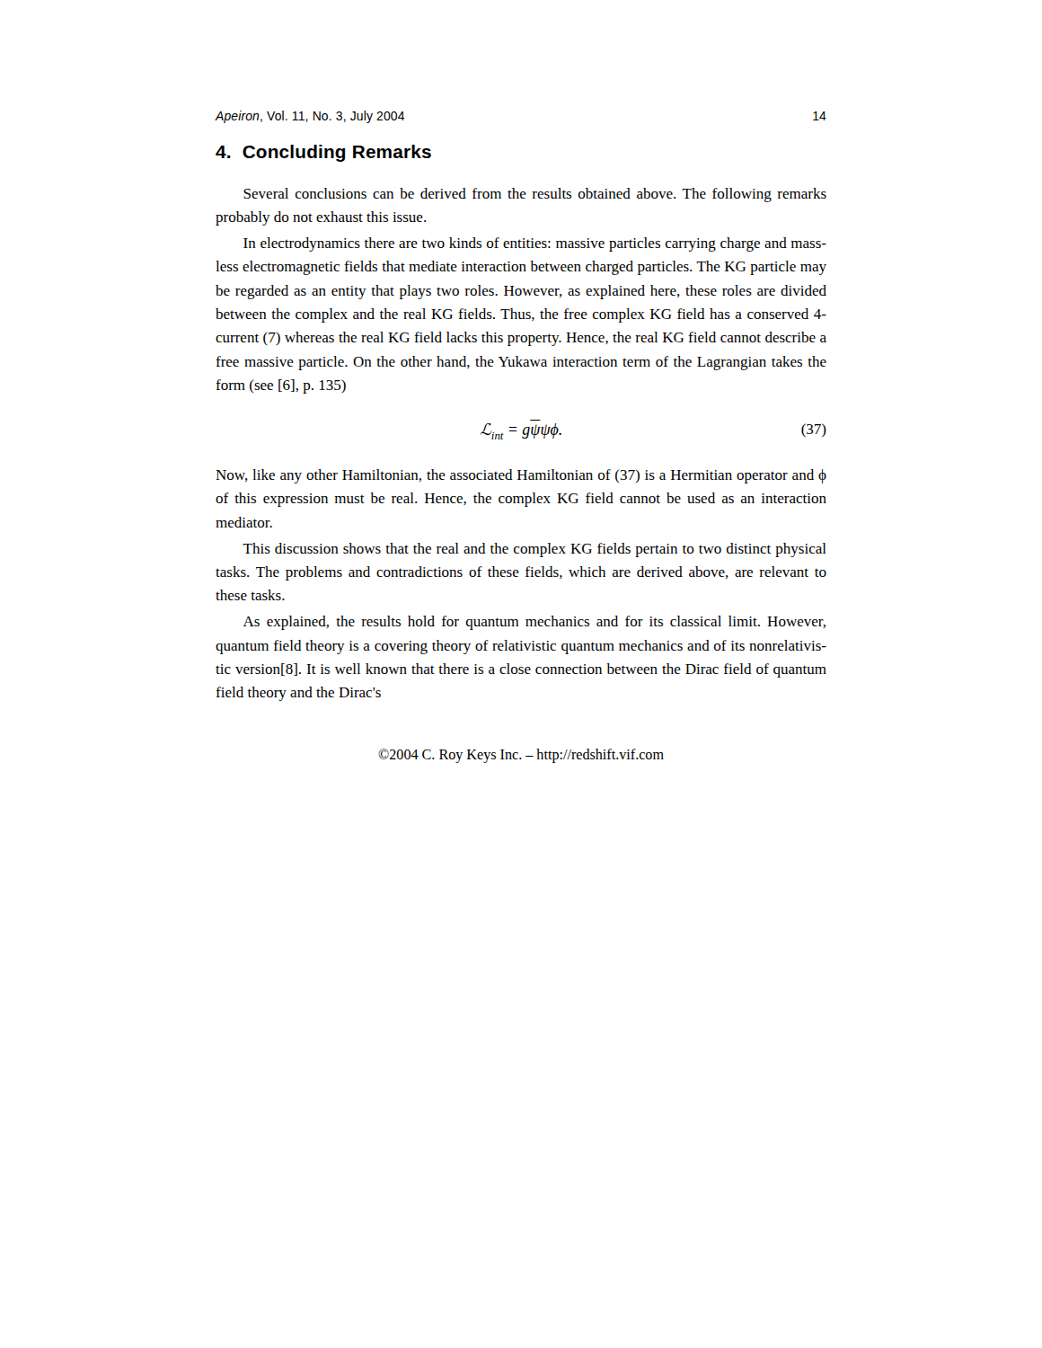Apeiron, Vol. 11, No. 3, July 2004 14
4. Concluding Remarks
Several conclusions can be derived from the results obtained above. The following remarks probably do not exhaust this issue.
In electrodynamics there are two kinds of entities: massive particles carrying charge and massless electromagnetic fields that mediate interaction between charged particles. The KG particle may be regarded as an entity that plays two roles. However, as explained here, these roles are divided between the complex and the real KG fields. Thus, the free complex KG field has a conserved 4-current (7) whereas the real KG field lacks this property. Hence, the real KG field cannot describe a free massive particle. On the other hand, the Yukawa interaction term of the Lagrangian takes the form (see [6], p. 135)
ℒint = gψψϕ. (37)
Now, like any other Hamiltonian, the associated Hamiltonian of (37) is a Hermitian operator and ϕ of this expression must be real. Hence, the complex KG field cannot be used as an interaction mediator.
This discussion shows that the real and the complex KG fields pertain to two distinct physical tasks. The problems and contradictions of these fields, which are derived above, are relevant to these tasks.
As explained, the results hold for quantum mechanics and for its classical limit. However, quantum field theory is a covering theory of relativistic quantum mechanics and of its nonrelativistic version[8]. It is well known that there is a close connection between the Dirac field of quantum field theory and the Dirac's
©2004 C. Roy Keys Inc. – http://redshift.vif.com